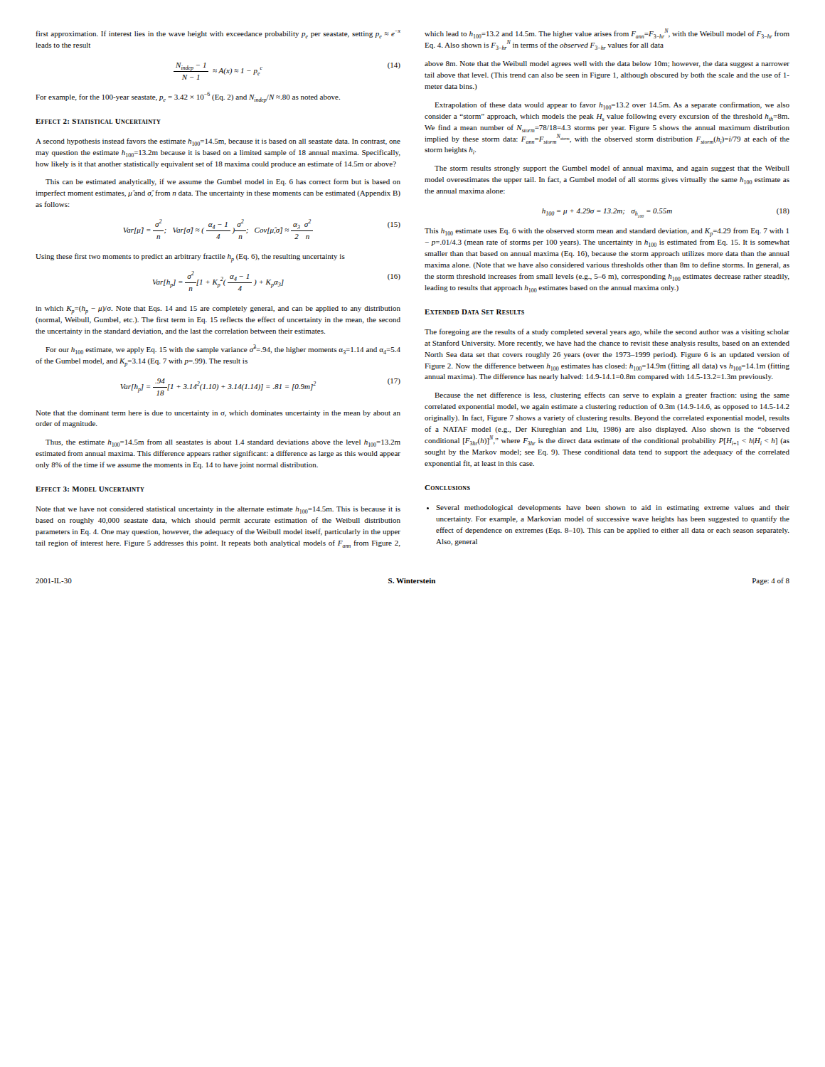first approximation. If interest lies in the wave height with exceedance probability pe per seastate, setting pe ≈ e−x leads to the result
Nindep − 1 N − 1 ≈ A(x) ≈ 1 − pec (14)
For example, for the 100-year seastate, pe = 3.42 × 10−6 (Eq. 2) and Nindep/N ≈.80 as noted above.
Effect 2: Statistical Uncertainty
A second hypothesis instead favors the estimate h100=14.5m, because it is based on all seastate data. In contrast, one may question the estimate h100=13.2m because it is based on a limited sample of 18 annual maxima. Specifically, how likely is it that another statistically equivalent set of 18 maxima could produce an estimate of 14.5m or above?
This can be estimated analytically, if we assume the Gumbel model in Eq. 6 has correct form but is based on imperfect moment estimates, μ̂ and σ̂, from n data. The uncertainty in these moments can be estimated (Appendix B) as follows:
Var[μ̂] = σ2 n; Var[σ̂] ≈ ( α4 − 14 )σ2 n; Cov[μ̂,σ̂] ≈ α32 σ2 n (15)
Using these first two moments to predict an arbitrary fractile hp (Eq. 6), the resulting uncertainty is
Var[hp] = σ2 n[1 + Kp2( α4 − 14 ) + Kpα3] (16)
in which Kp=(hp − μ)/σ. Note that Eqs. 14 and 15 are completely general, and can be applied to any distribution (normal, Weibull, Gumbel, etc.). The first term in Eq. 15 reflects the effect of uncertainty in the mean, the second the uncertainty in the standard deviation, and the last the correlation between their estimates.
For our h100 estimate, we apply Eq. 15 with the sample variance σ̂2=.94, the higher moments α3=1.14 and α4=5.4 of the Gumbel model, and Kp=3.14 (Eq. 7 with p=.99). The result is
Var[hp] = .9418[1 + 3.142(1.10) + 3.14(1.14)] = .81 = [0.9m]2 (17)
Note that the dominant term here is due to uncertainty in σ, which dominates uncertainty in the mean by about an order of magnitude.
Thus, the estimate h100=14.5m from all seastates is about 1.4 standard deviations above the level h100=13.2m estimated from annual maxima. This difference appears rather significant: a difference as large as this would appear only 8% of the time if we assume the moments in Eq. 14 to have joint normal distribution.
Effect 3: Model Uncertainty
Note that we have not considered statistical uncertainty in the alternate estimate h100=14.5m. This is because it is based on roughly 40,000 seastate data, which should permit accurate estimation of the Weibull distribution parameters in Eq. 4. One may question, however, the adequacy of the Weibull model itself, particularly in the upper tail region of interest here. Figure 5 addresses this point. It repeats both analytical models of Fann from Figure 2, which lead to h100=13.2 and 14.5m. The higher value arises from Fann=F3−hrN, with the Weibull model of F3−hr from Eq. 4. Also shown is F3−hrN in terms of the observed F3−hr values for all data
above 8m. Note that the Weibull model agrees well with the data below 10m; however, the data suggest a narrower tail above that level. (This trend can also be seen in Figure 1, although obscured by both the scale and the use of 1-meter data bins.)
Extrapolation of these data would appear to favor h100=13.2 over 14.5m. As a separate confirmation, we also consider a “storm” approach, which models the peak Hs value following every excursion of the threshold hth=8m. We find a mean number of Nstorm=78/18=4.3 storms per year. Figure 5 shows the annual maximum distribution implied by these storm data: Fann=FstormNstorm, with the observed storm distribution Fstorm(hi)=i/79 at each of the storm heights hi.
The storm results strongly support the Gumbel model of annual maxima, and again suggest that the Weibull model overestimates the upper tail. In fact, a Gumbel model of all storms gives virtually the same h100 estimate as the annual maxima alone:
h100 = μ + 4.29σ = 13.2m; σh100 = 0.55m (18)
This h100 estimate uses Eq. 6 with the observed storm mean and standard deviation, and Kp=4.29 from Eq. 7 with 1 − p=.01/4.3 (mean rate of storms per 100 years). The uncertainty in h100 is estimated from Eq. 15. It is somewhat smaller than that based on annual maxima (Eq. 16), because the storm approach utilizes more data than the annual maxima alone. (Note that we have also considered various thresholds other than 8m to define storms. In general, as the storm threshold increases from small levels (e.g., 5–6 m), corresponding h100 estimates decrease rather steadily, leading to results that approach h100 estimates based on the annual maxima only.)
Extended Data Set Results
The foregoing are the results of a study completed several years ago, while the second author was a visiting scholar at Stanford University. More recently, we have had the chance to revisit these analysis results, based on an extended North Sea data set that covers roughly 26 years (over the 1973–1999 period). Figure 6 is an updated version of Figure 2. Now the difference between h100 estimates has closed: h100=14.9m (fitting all data) vs h100=14.1m (fitting annual maxima). The difference has nearly halved: 14.9-14.1=0.8m compared with 14.5-13.2=1.3m previously.
Because the net difference is less, clustering effects can serve to explain a greater fraction: using the same correlated exponential model, we again estimate a clustering reduction of 0.3m (14.9-14.6, as opposed to 14.5-14.2 originally). In fact, Figure 7 shows a variety of clustering results. Beyond the correlated exponential model, results of a NATAF model (e.g., Der Kiureghian and Liu, 1986) are also displayed. Also shown is the “observed conditional [F3hr(h)]N,” where F3hr is the direct data estimate of the conditional probability P[Hi+1 < h|Hi < h] (as sought by the Markov model; see Eq. 9). These conditional data tend to support the adequacy of the correlated exponential fit, at least in this case.
Conclusions
Several methodological developments have been shown to aid in estimating extreme values and their uncertainty. For example, a Markovian model of successive wave heights has been suggested to quantify the effect of dependence on extremes (Eqs. 8–10). This can be applied to either all data or each season separately. Also, general
2001-IL-30 S. Winterstein Page: 4 of 8